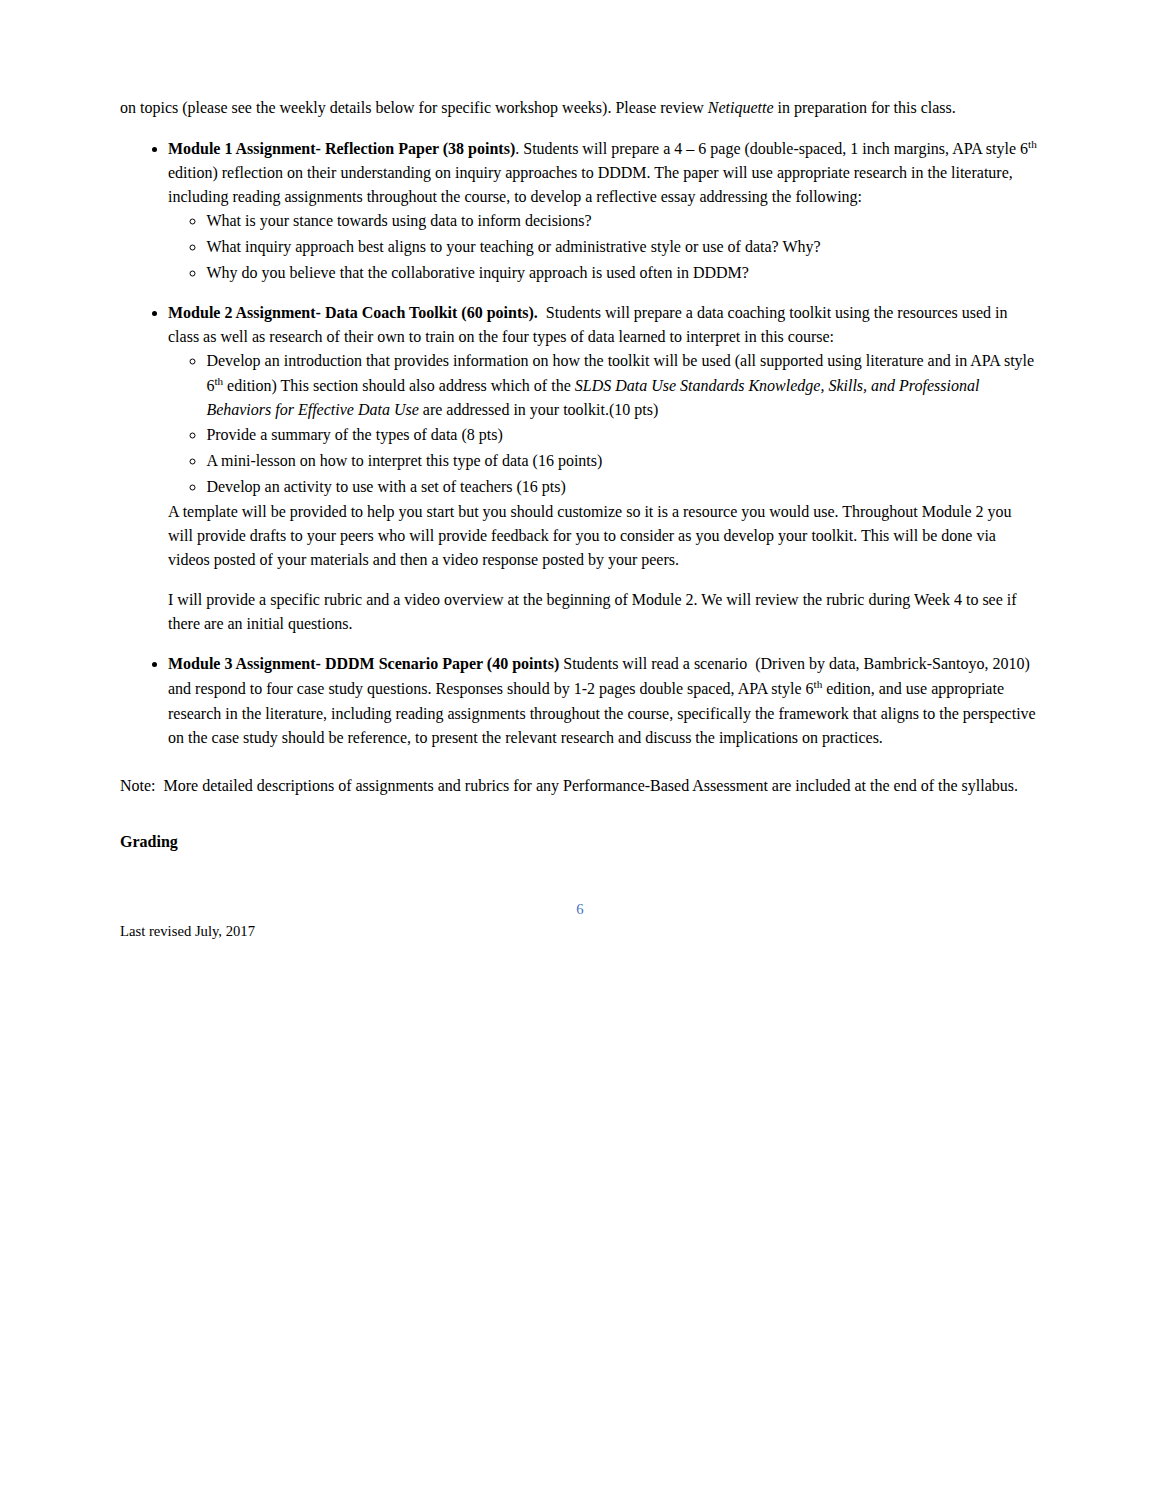on topics (please see the weekly details below for specific workshop weeks). Please review Netiquette in preparation for this class.
Module 1 Assignment- Reflection Paper (38 points). Students will prepare a 4 – 6 page (double-spaced, 1 inch margins, APA style 6th edition) reflection on their understanding on inquiry approaches to DDDM. The paper will use appropriate research in the literature, including reading assignments throughout the course, to develop a reflective essay addressing the following:
What is your stance towards using data to inform decisions?
What inquiry approach best aligns to your teaching or administrative style or use of data? Why?
Why do you believe that the collaborative inquiry approach is used often in DDDM?
Module 2 Assignment- Data Coach Toolkit (60 points). Students will prepare a data coaching toolkit using the resources used in class as well as research of their own to train on the four types of data learned to interpret in this course:
Develop an introduction that provides information on how the toolkit will be used (all supported using literature and in APA style 6th edition) This section should also address which of the SLDS Data Use Standards Knowledge, Skills, and Professional Behaviors for Effective Data Use are addressed in your toolkit.(10 pts)
Provide a summary of the types of data (8 pts)
A mini-lesson on how to interpret this type of data (16 points)
Develop an activity to use with a set of teachers (16 pts)
A template will be provided to help you start but you should customize so it is a resource you would use. Throughout Module 2 you will provide drafts to your peers who will provide feedback for you to consider as you develop your toolkit. This will be done via videos posted of your materials and then a video response posted by your peers.
I will provide a specific rubric and a video overview at the beginning of Module 2. We will review the rubric during Week 4 to see if there are an initial questions.
Module 3 Assignment- DDDM Scenario Paper (40 points) Students will read a scenario (Driven by data, Bambrick-Santoyo, 2010) and respond to four case study questions. Responses should by 1-2 pages double spaced, APA style 6th edition, and use appropriate research in the literature, including reading assignments throughout the course, specifically the framework that aligns to the perspective on the case study should be reference, to present the relevant research and discuss the implications on practices.
Note: More detailed descriptions of assignments and rubrics for any Performance-Based Assessment are included at the end of the syllabus.
Grading
6
Last revised July, 2017